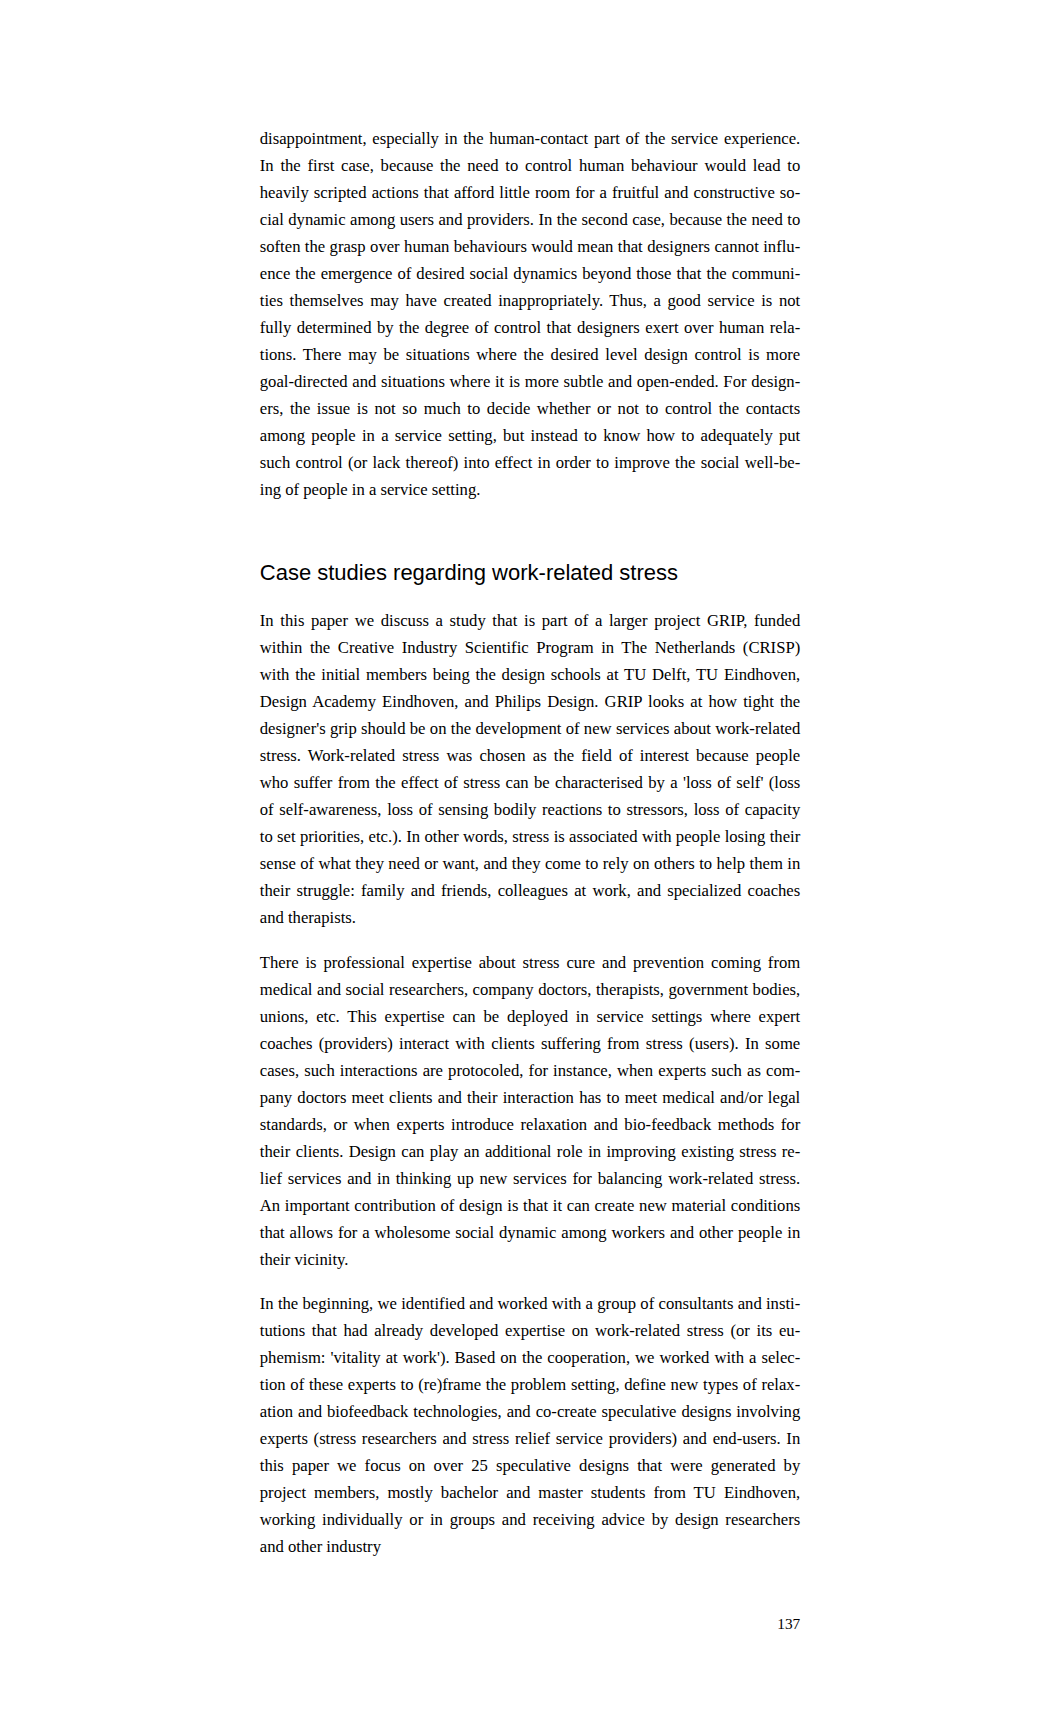disappointment, especially in the human-contact part of the service experience. In the first case, because the need to control human behaviour would lead to heavily scripted actions that afford little room for a fruitful and constructive social dynamic among users and providers. In the second case, because the need to soften the grasp over human behaviours would mean that designers cannot influence the emergence of desired social dynamics beyond those that the communities themselves may have created inappropriately. Thus, a good service is not fully determined by the degree of control that designers exert over human relations. There may be situations where the desired level design control is more goal-directed and situations where it is more subtle and open-ended. For designers, the issue is not so much to decide whether or not to control the contacts among people in a service setting, but instead to know how to adequately put such control (or lack thereof) into effect in order to improve the social well-being of people in a service setting.
Case studies regarding work-related stress
In this paper we discuss a study that is part of a larger project GRIP, funded within the Creative Industry Scientific Program in The Netherlands (CRISP) with the initial members being the design schools at TU Delft, TU Eindhoven, Design Academy Eindhoven, and Philips Design. GRIP looks at how tight the designer's grip should be on the development of new services about work-related stress. Work-related stress was chosen as the field of interest because people who suffer from the effect of stress can be characterised by a 'loss of self' (loss of self-awareness, loss of sensing bodily reactions to stressors, loss of capacity to set priorities, etc.). In other words, stress is associated with people losing their sense of what they need or want, and they come to rely on others to help them in their struggle: family and friends, colleagues at work, and specialized coaches and therapists.
There is professional expertise about stress cure and prevention coming from medical and social researchers, company doctors, therapists, government bodies, unions, etc. This expertise can be deployed in service settings where expert coaches (providers) interact with clients suffering from stress (users). In some cases, such interactions are protocoled, for instance, when experts such as company doctors meet clients and their interaction has to meet medical and/or legal standards, or when experts introduce relaxation and bio-feedback methods for their clients. Design can play an additional role in improving existing stress relief services and in thinking up new services for balancing work-related stress. An important contribution of design is that it can create new material conditions that allows for a wholesome social dynamic among workers and other people in their vicinity.
In the beginning, we identified and worked with a group of consultants and institutions that had already developed expertise on work-related stress (or its euphemism: 'vitality at work'). Based on the cooperation, we worked with a selection of these experts to (re)frame the problem setting, define new types of relaxation and biofeedback technologies, and co-create speculative designs involving experts (stress researchers and stress relief service providers) and end-users. In this paper we focus on over 25 speculative designs that were generated by project members, mostly bachelor and master students from TU Eindhoven, working individually or in groups and receiving advice by design researchers and other industry
137